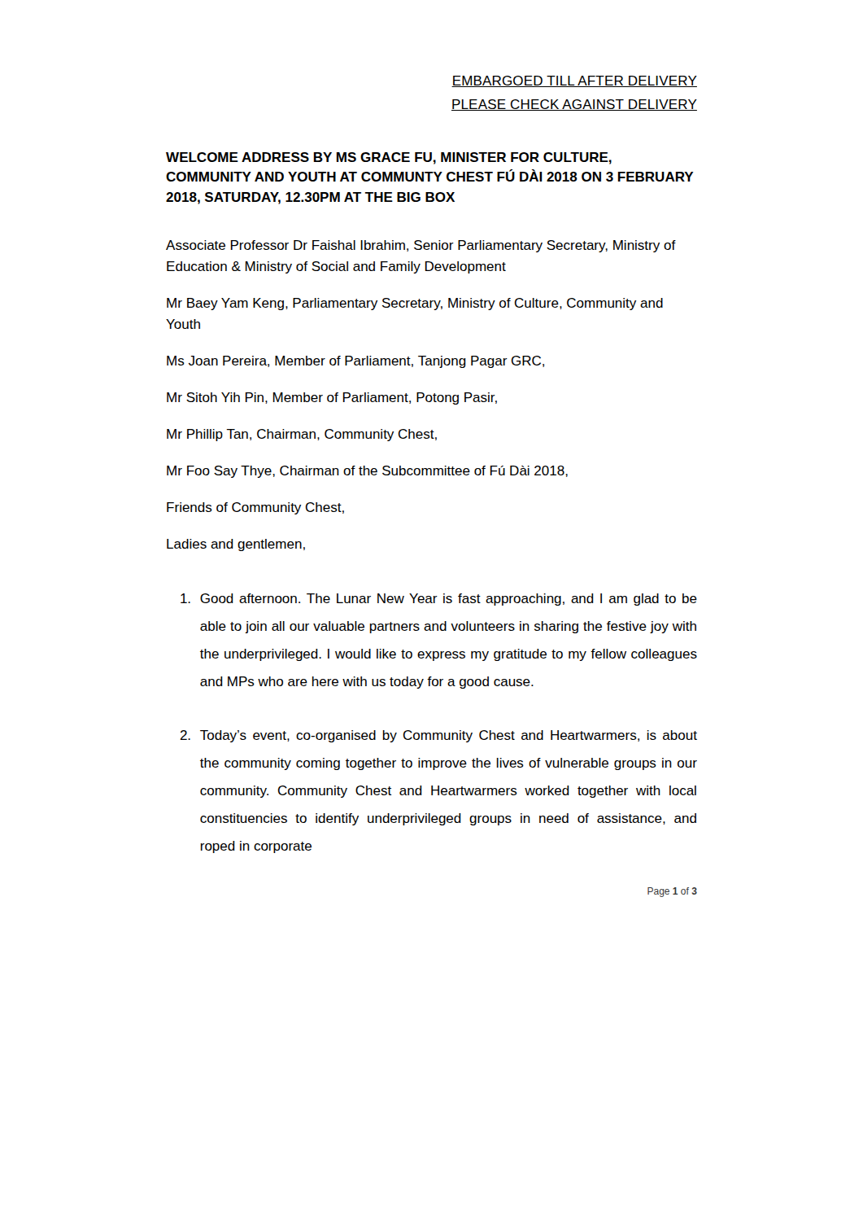EMBARGOED TILL AFTER DELIVERY
PLEASE CHECK AGAINST DELIVERY
Welcome Address by Ms Grace Fu, Minister for Culture, Community and Youth at Communty Chest Fú Dài 2018 on 3 February 2018, Saturday, 12.30pm at The Big Box
Associate Professor Dr Faishal Ibrahim, Senior Parliamentary Secretary, Ministry of Education & Ministry of Social and Family Development
Mr Baey Yam Keng, Parliamentary Secretary, Ministry of Culture, Community and Youth
Ms Joan Pereira, Member of Parliament, Tanjong Pagar GRC,
Mr Sitoh Yih Pin, Member of Parliament, Potong Pasir,
Mr Phillip Tan, Chairman, Community Chest,
Mr Foo Say Thye, Chairman of the Subcommittee of Fú Dài 2018,
Friends of Community Chest,
Ladies and gentlemen,
Good afternoon. The Lunar New Year is fast approaching, and I am glad to be able to join all our valuable partners and volunteers in sharing the festive joy with the underprivileged. I would like to express my gratitude to my fellow colleagues and MPs who are here with us today for a good cause.
Today’s event, co-organised by Community Chest and Heartwarmers, is about the community coming together to improve the lives of vulnerable groups in our community. Community Chest and Heartwarmers worked together with local constituencies to identify underprivileged groups in need of assistance, and roped in corporate
Page 1 of 3